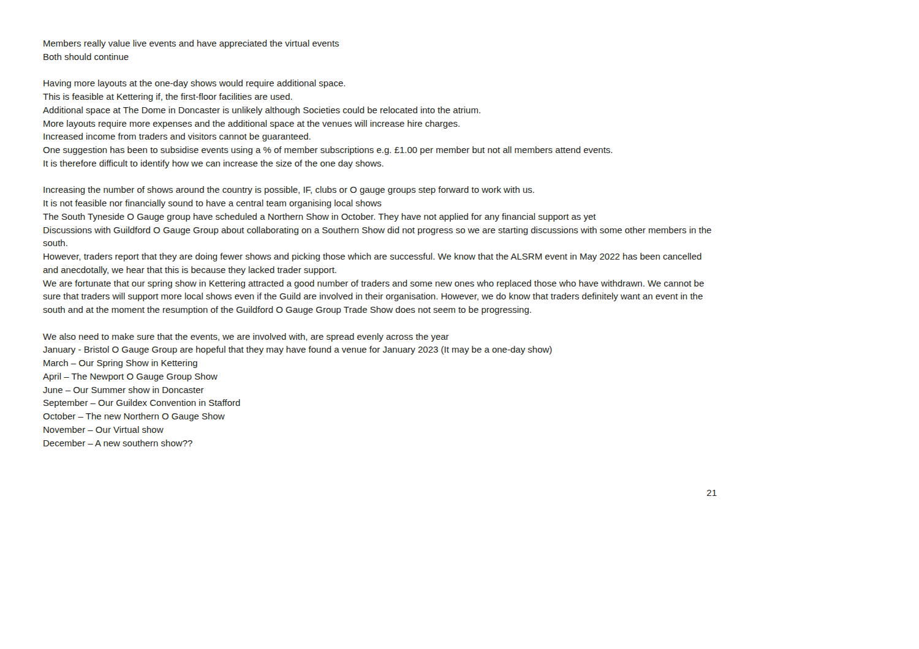Members really value live events and have appreciated the virtual events
Both should continue
Having more layouts at the one-day shows would require additional space.
This is feasible at Kettering if, the first-floor facilities are used.
Additional space at The Dome in Doncaster is unlikely although Societies could be relocated into the atrium.
More layouts require more expenses and the additional space at the venues will increase hire charges.
Increased income from traders and visitors cannot be guaranteed.
One suggestion has been to subsidise events using a % of member subscriptions e.g. £1.00 per member but not all members attend events.
It is therefore difficult to identify how we can increase the size of the one day shows.
Increasing the number of shows around the country is possible, IF, clubs or O gauge groups step forward to work with us.
It is not feasible nor financially sound to have a central team organising local shows
The South Tyneside O Gauge group have scheduled a Northern Show in October. They have not applied for any financial support as yet
Discussions with Guildford O Gauge Group about collaborating on a Southern Show did not progress so we are starting discussions with some other members in the south.
However, traders report that they are doing fewer shows and picking those which are successful. We know that the ALSRM event in May 2022 has been cancelled and anecdotally, we hear that this is because they lacked trader support.
We are fortunate that our spring show in Kettering attracted a good number of traders and some new ones who replaced those who have withdrawn. We cannot be sure that traders will support more local shows even if the Guild are involved in their organisation. However, we do know that traders definitely want an event in the south and at the moment the resumption of the Guildford O Gauge Group Trade Show does not seem to be progressing.
We also need to make sure that the events, we are involved with, are spread evenly across the year
January - Bristol O Gauge Group are hopeful that they may have found a venue for January 2023 (It may be a one-day show)
March – Our Spring Show in Kettering
April – The Newport O Gauge Group Show
June – Our Summer show in Doncaster
September – Our Guildex Convention in Stafford
October – The new Northern O Gauge Show
November – Our Virtual show
December – A new southern show??
21